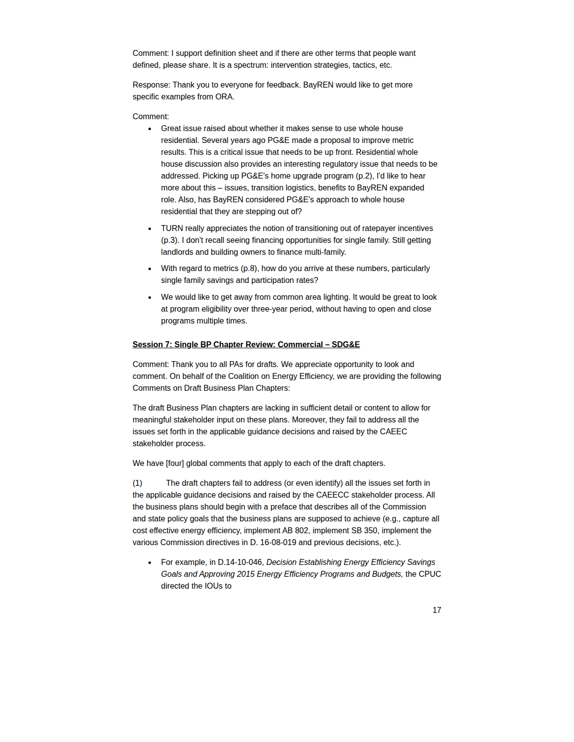Comment: I support definition sheet and if there are other terms that people want defined, please share. It is a spectrum: intervention strategies, tactics, etc.
Response: Thank you to everyone for feedback. BayREN would like to get more specific examples from ORA.
Comment:
Great issue raised about whether it makes sense to use whole house residential. Several years ago PG&E made a proposal to improve metric results. This is a critical issue that needs to be up front. Residential whole house discussion also provides an interesting regulatory issue that needs to be addressed. Picking up PG&E's home upgrade program (p.2), I'd like to hear more about this – issues, transition logistics, benefits to BayREN expanded role. Also, has BayREN considered PG&E's approach to whole house residential that they are stepping out of?
TURN really appreciates the notion of transitioning out of ratepayer incentives (p.3). I don't recall seeing financing opportunities for single family. Still getting landlords and building owners to finance multi-family.
With regard to metrics (p.8), how do you arrive at these numbers, particularly single family savings and participation rates?
We would like to get away from common area lighting. It would be great to look at program eligibility over three-year period, without having to open and close programs multiple times.
Session 7: Single BP Chapter Review: Commercial – SDG&E
Comment: Thank you to all PAs for drafts. We appreciate opportunity to look and comment. On behalf of the Coalition on Energy Efficiency, we are providing the following Comments on Draft Business Plan Chapters:
The draft Business Plan chapters are lacking in sufficient detail or content to allow for meaningful stakeholder input on these plans. Moreover, they fail to address all the issues set forth in the applicable guidance decisions and raised by the CAEEC stakeholder process.
We have [four] global comments that apply to each of the draft chapters.
(1) The draft chapters fail to address (or even identify) all the issues set forth in the applicable guidance decisions and raised by the CAEECC stakeholder process. All the business plans should begin with a preface that describes all of the Commission and state policy goals that the business plans are supposed to achieve (e.g., capture all cost effective energy efficiency, implement AB 802, implement SB 350, implement the various Commission directives in D. 16-08-019 and previous decisions, etc.).
For example, in D.14-10-046, Decision Establishing Energy Efficiency Savings Goals and Approving 2015 Energy Efficiency Programs and Budgets, the CPUC directed the IOUs to
17